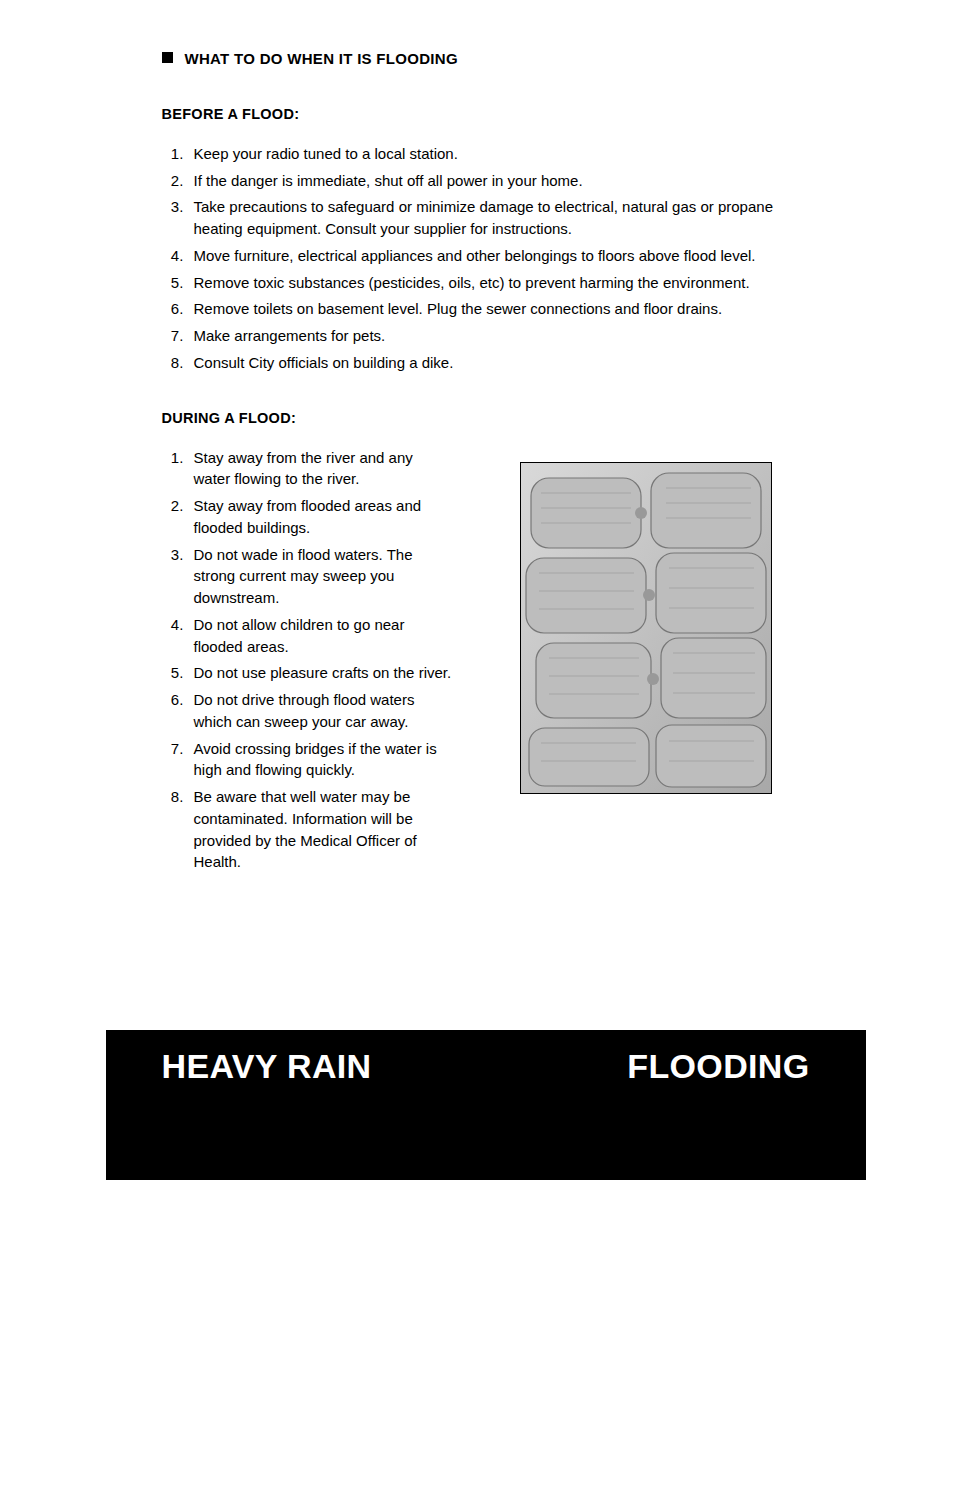WHAT TO DO WHEN IT IS FLOODING
Before a Flood:
Keep your radio tuned to a local station.
If the danger is immediate, shut off all power in your home.
Take precautions to safeguard or minimize damage to electrical, natural gas or propane heating equipment. Consult your supplier for instructions.
Move furniture, electrical appliances and other belongings to floors above flood level.
Remove toxic substances (pesticides, oils, etc) to prevent harming the environment.
Remove toilets on basement level. Plug the sewer connections and floor drains.
Make arrangements for pets.
Consult City officials on building a dike.
During a Flood:
Stay away from the river and any water flowing to the river.
Stay away from flooded areas and flooded buildings.
Do not wade in flood waters. The strong current may sweep you downstream.
Do not allow children to go near flooded areas.
Do not use pleasure crafts on the river.
Do not drive through flood waters which can sweep your car away.
Avoid crossing bridges if the water is high and flowing quickly.
Be aware that well water may be contaminated. Information will be provided by the Medical Officer of Health.
Heavy Rain
Flooding